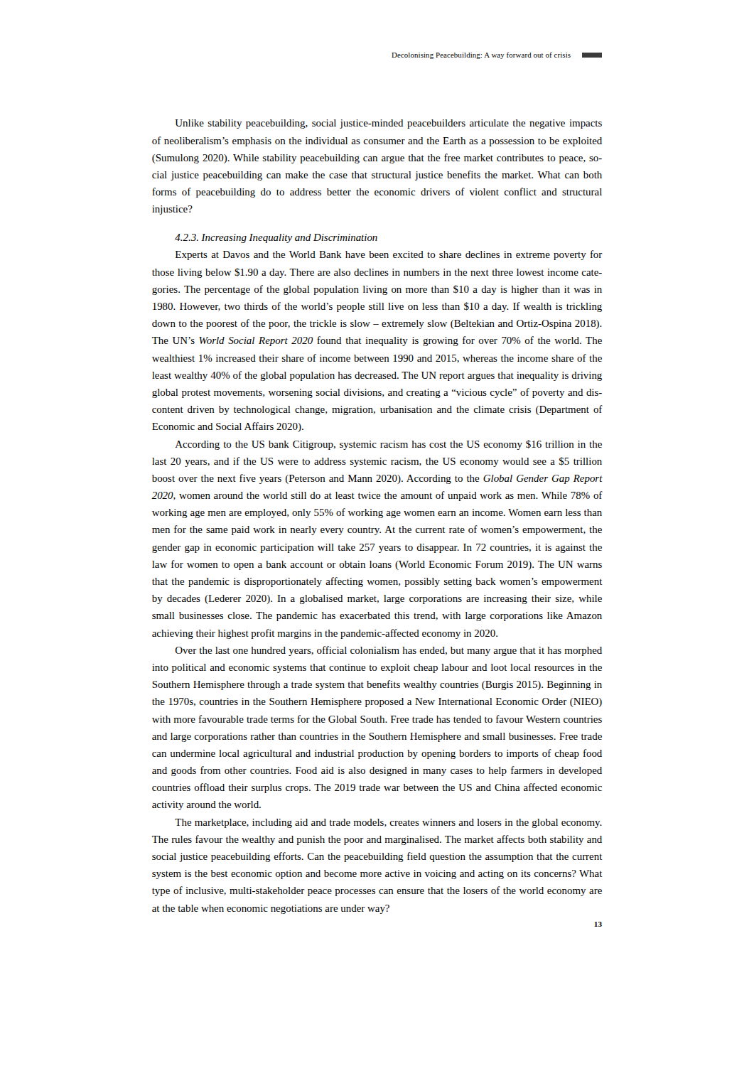Decolonising Peacebuilding: A way forward out of crisis
Unlike stability peacebuilding, social justice-minded peacebuilders articulate the negative impacts of neoliberalism’s emphasis on the individual as consumer and the Earth as a possession to be exploited (Sumulong 2020). While stability peacebuilding can argue that the free market contributes to peace, social justice peacebuilding can make the case that structural justice benefits the market. What can both forms of peacebuilding do to address better the economic drivers of violent conflict and structural injustice?
4.2.3. Increasing Inequality and Discrimination
Experts at Davos and the World Bank have been excited to share declines in extreme poverty for those living below $1.90 a day. There are also declines in numbers in the next three lowest income categories. The percentage of the global population living on more than $10 a day is higher than it was in 1980. However, two thirds of the world’s people still live on less than $10 a day. If wealth is trickling down to the poorest of the poor, the trickle is slow – extremely slow (Beltekian and Ortiz-Ospina 2018). The UN’s World Social Report 2020 found that inequality is growing for over 70% of the world. The wealthiest 1% increased their share of income between 1990 and 2015, whereas the income share of the least wealthy 40% of the global population has decreased. The UN report argues that inequality is driving global protest movements, worsening social divisions, and creating a “vicious cycle” of poverty and discontent driven by technological change, migration, urbanisation and the climate crisis (Department of Economic and Social Affairs 2020).
According to the US bank Citigroup, systemic racism has cost the US economy $16 trillion in the last 20 years, and if the US were to address systemic racism, the US economy would see a $5 trillion boost over the next five years (Peterson and Mann 2020). According to the Global Gender Gap Report 2020, women around the world still do at least twice the amount of unpaid work as men. While 78% of working age men are employed, only 55% of working age women earn an income. Women earn less than men for the same paid work in nearly every country. At the current rate of women’s empowerment, the gender gap in economic participation will take 257 years to disappear. In 72 countries, it is against the law for women to open a bank account or obtain loans (World Economic Forum 2019). The UN warns that the pandemic is disproportionately affecting women, possibly setting back women’s empowerment by decades (Lederer 2020). In a globalised market, large corporations are increasing their size, while small businesses close. The pandemic has exacerbated this trend, with large corporations like Amazon achieving their highest profit margins in the pandemic-affected economy in 2020.
Over the last one hundred years, official colonialism has ended, but many argue that it has morphed into political and economic systems that continue to exploit cheap labour and loot local resources in the Southern Hemisphere through a trade system that benefits wealthy countries (Burgis 2015). Beginning in the 1970s, countries in the Southern Hemisphere proposed a New International Economic Order (NIEO) with more favourable trade terms for the Global South. Free trade has tended to favour Western countries and large corporations rather than countries in the Southern Hemisphere and small businesses. Free trade can undermine local agricultural and industrial production by opening borders to imports of cheap food and goods from other countries. Food aid is also designed in many cases to help farmers in developed countries offload their surplus crops. The 2019 trade war between the US and China affected economic activity around the world.
The marketplace, including aid and trade models, creates winners and losers in the global economy. The rules favour the wealthy and punish the poor and marginalised. The market affects both stability and social justice peacebuilding efforts. Can the peacebuilding field question the assumption that the current system is the best economic option and become more active in voicing and acting on its concerns? What type of inclusive, multi-stakeholder peace processes can ensure that the losers of the world economy are at the table when economic negotiations are under way?
13